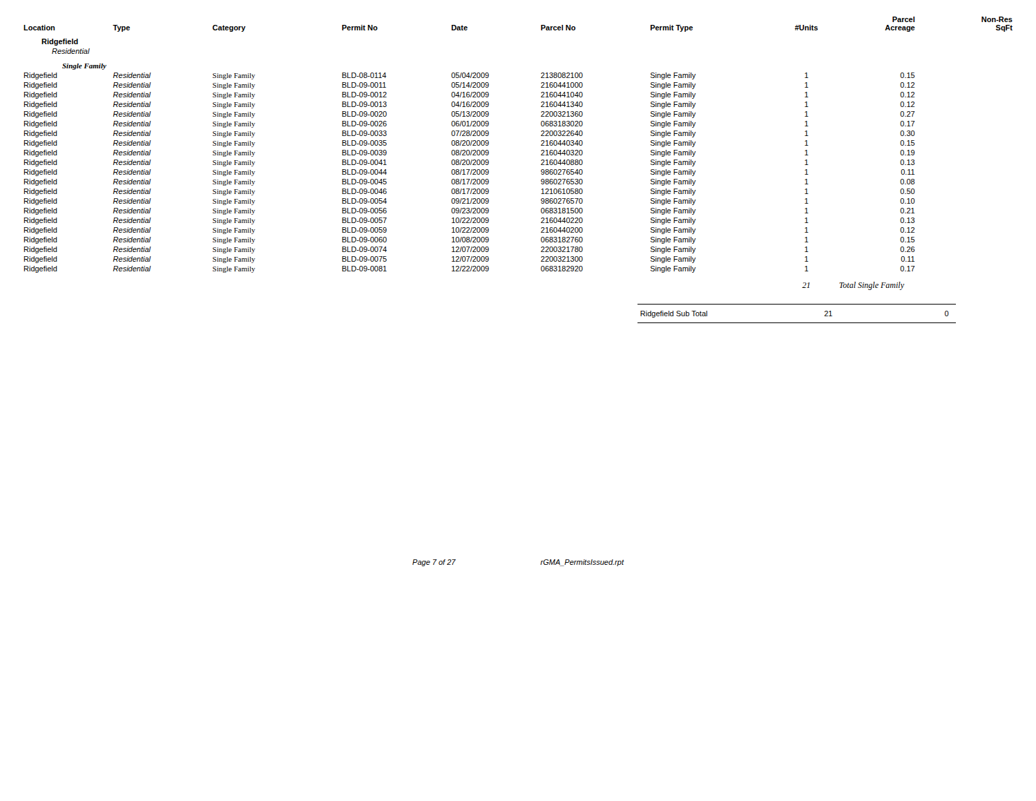| Location | Type | Category | Permit No | Date | Parcel No | Permit Type | #Units | Parcel Acreage | Non-Res SqFt |
| --- | --- | --- | --- | --- | --- | --- | --- | --- | --- |
| Ridgefield |
| Residential |
| Single Family |
| Ridgefield | Residential | Single Family | BLD-08-0114 | 05/04/2009 | 2138082100 | Single Family | 1 | 0.15 | |
| Ridgefield | Residential | Single Family | BLD-09-0011 | 05/14/2009 | 2160441000 | Single Family | 1 | 0.12 | |
| Ridgefield | Residential | Single Family | BLD-09-0012 | 04/16/2009 | 2160441040 | Single Family | 1 | 0.12 | |
| Ridgefield | Residential | Single Family | BLD-09-0013 | 04/16/2009 | 2160441340 | Single Family | 1 | 0.12 | |
| Ridgefield | Residential | Single Family | BLD-09-0020 | 05/13/2009 | 2200321360 | Single Family | 1 | 0.27 | |
| Ridgefield | Residential | Single Family | BLD-09-0026 | 06/01/2009 | 0683183020 | Single Family | 1 | 0.17 | |
| Ridgefield | Residential | Single Family | BLD-09-0033 | 07/28/2009 | 2200322640 | Single Family | 1 | 0.30 | |
| Ridgefield | Residential | Single Family | BLD-09-0035 | 08/20/2009 | 2160440340 | Single Family | 1 | 0.15 | |
| Ridgefield | Residential | Single Family | BLD-09-0039 | 08/20/2009 | 2160440320 | Single Family | 1 | 0.19 | |
| Ridgefield | Residential | Single Family | BLD-09-0041 | 08/20/2009 | 2160440880 | Single Family | 1 | 0.13 | |
| Ridgefield | Residential | Single Family | BLD-09-0044 | 08/17/2009 | 9860276540 | Single Family | 1 | 0.11 | |
| Ridgefield | Residential | Single Family | BLD-09-0045 | 08/17/2009 | 9860276530 | Single Family | 1 | 0.08 | |
| Ridgefield | Residential | Single Family | BLD-09-0046 | 08/17/2009 | 1210610580 | Single Family | 1 | 0.50 | |
| Ridgefield | Residential | Single Family | BLD-09-0054 | 09/21/2009 | 9860276570 | Single Family | 1 | 0.10 | |
| Ridgefield | Residential | Single Family | BLD-09-0056 | 09/23/2009 | 0683181500 | Single Family | 1 | 0.21 | |
| Ridgefield | Residential | Single Family | BLD-09-0057 | 10/22/2009 | 2160440220 | Single Family | 1 | 0.13 | |
| Ridgefield | Residential | Single Family | BLD-09-0059 | 10/22/2009 | 2160440200 | Single Family | 1 | 0.12 | |
| Ridgefield | Residential | Single Family | BLD-09-0060 | 10/08/2009 | 0683182760 | Single Family | 1 | 0.15 | |
| Ridgefield | Residential | Single Family | BLD-09-0074 | 12/07/2009 | 2200321780 | Single Family | 1 | 0.26 | |
| Ridgefield | Residential | Single Family | BLD-09-0075 | 12/07/2009 | 2200321300 | Single Family | 1 | 0.11 | |
| Ridgefield | Residential | Single Family | BLD-09-0081 | 12/22/2009 | 0683182920 | Single Family | 1 | 0.17 | |
| | 21 | Total Single Family |
| Ridgefield Sub Total | 21 | 0 |
Page 7 of 27 rGMA_PermitsIssued.rpt